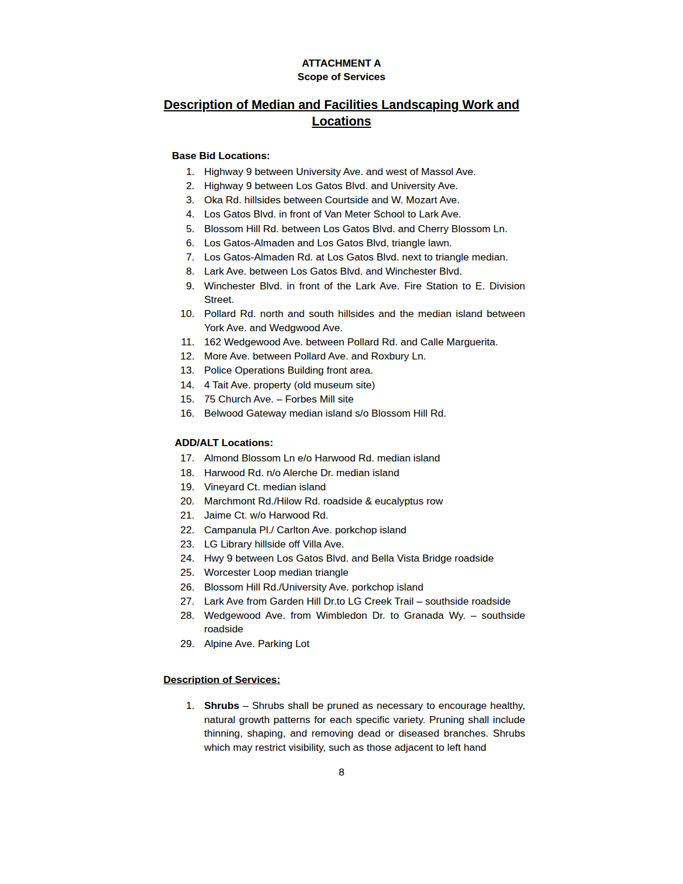ATTACHMENT A
Scope of Services
Description of Median and Facilities Landscaping Work and Locations
Base Bid Locations:
Highway 9 between University Ave. and west of Massol Ave.
Highway 9 between Los Gatos Blvd. and University Ave.
Oka Rd. hillsides between Courtside and W. Mozart Ave.
Los Gatos Blvd. in front of Van Meter School to Lark Ave.
Blossom Hill Rd. between Los Gatos Blvd. and Cherry Blossom Ln.
Los Gatos-Almaden and Los Gatos Blvd, triangle lawn.
Los Gatos-Almaden Rd. at Los Gatos Blvd. next to triangle median.
Lark Ave. between Los Gatos Blvd. and Winchester Blvd.
Winchester Blvd. in front of the Lark Ave. Fire Station to E. Division Street.
Pollard Rd. north and south hillsides and the median island between York Ave. and Wedgwood Ave.
162 Wedgewood Ave. between Pollard Rd. and Calle Marguerita.
More Ave. between Pollard Ave. and Roxbury Ln.
Police Operations Building front area.
4 Tait Ave. property (old museum site)
75 Church Ave. – Forbes Mill site
Belwood Gateway median island s/o Blossom Hill Rd.
ADD/ALT Locations:
Almond Blossom Ln e/o Harwood Rd. median island
Harwood Rd. n/o Alerche Dr. median island
Vineyard Ct. median island
Marchmont Rd./Hilow Rd. roadside & eucalyptus row
Jaime Ct. w/o Harwood Rd.
Campanula Pl./ Carlton Ave. porkchop island
LG Library hillside off Villa Ave.
Hwy 9 between Los Gatos Blvd. and Bella Vista Bridge roadside
Worcester Loop median triangle
Blossom Hill Rd./University Ave. porkchop island
Lark Ave from Garden Hill Dr.to LG Creek Trail – southside roadside
Wedgewood Ave. from Wimbledon Dr. to Granada Wy. – southside roadside
Alpine Ave. Parking Lot
Description of Services:
Shrubs – Shrubs shall be pruned as necessary to encourage healthy, natural growth patterns for each specific variety. Pruning shall include thinning, shaping, and removing dead or diseased branches. Shrubs which may restrict visibility, such as those adjacent to left hand
8